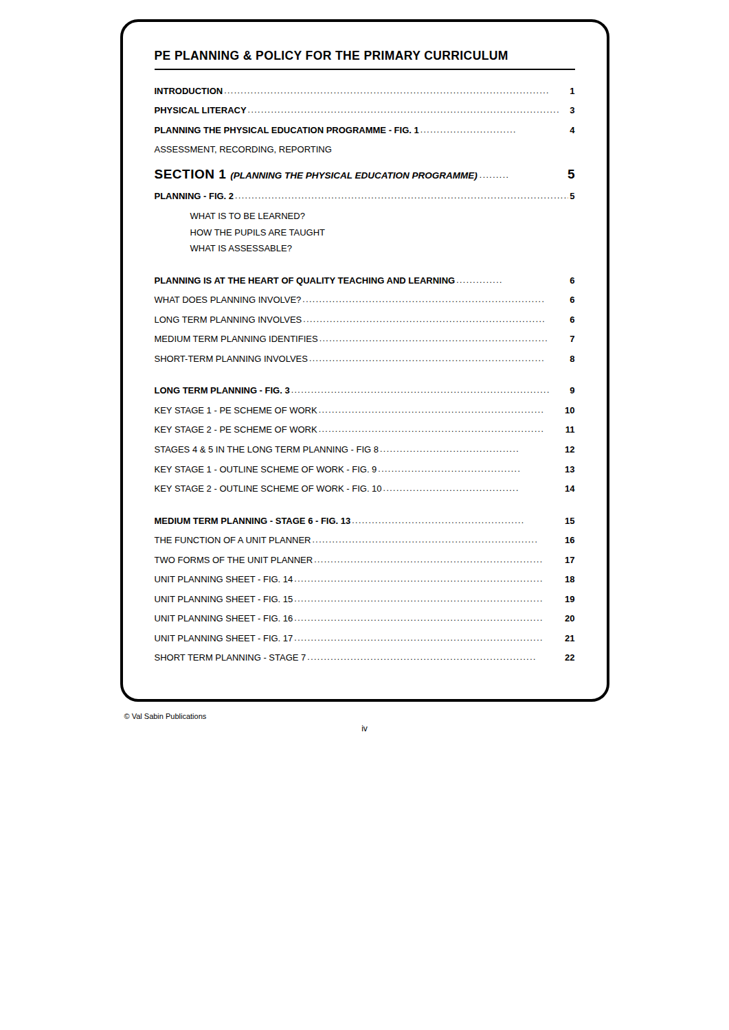PE Planning & Policy for the Primary Curriculum
INTRODUCTION .................................................................................................. 1
PHYSICAL LITERACY .............................................................................................. 3
PLANNING THE PHYSICAL EDUCATION PROGRAMME - FIG. 1 ............................. 4
ASSESSMENT, RECORDING, REPORTING
SECTION 1 (PLANNING THE PHYSICAL EDUCATION PROGRAMME) ......... 5
PLANNING - FIG. 2 ..................................................................................................... 5
WHAT IS TO BE LEARNED?
HOW THE PUPILS ARE TAUGHT
WHAT IS ASSESSABLE?
PLANNING IS AT THE HEART OF QUALITY TEACHING AND LEARNING .............. 6
WHAT DOES PLANNING INVOLVE? ......................................................................... 6
LONG TERM PLANNING INVOLVES ......................................................................... 6
MEDIUM TERM PLANNING IDENTIFIES ..................................................................... 7
SHORT-TERM PLANNING INVOLVES ....................................................................... 8
LONG TERM PLANNING - FIG. 3 .............................................................................. 9
KEY STAGE 1 - PE SCHEME OF WORK .................................................................... 10
KEY STAGE 2 - PE SCHEME OF WORK .................................................................... 11
STAGES 4 & 5 IN THE LONG TERM PLANNING - FIG 8 .......................................... 12
KEY STAGE 1 - OUTLINE SCHEME OF WORK - FIG. 9 ........................................... 13
KEY STAGE 2 - OUTLINE SCHEME OF WORK - FIG. 10 ......................................... 14
MEDIUM TERM PLANNING - STAGE 6 - FIG. 13 .................................................... 15
THE FUNCTION OF A UNIT PLANNER .................................................................... 16
TWO FORMS OF THE UNIT PLANNER ..................................................................... 17
UNIT PLANNING SHEET - FIG. 14 ........................................................................... 18
UNIT PLANNING SHEET - FIG. 15 ........................................................................... 19
UNIT PLANNING SHEET - FIG. 16 ........................................................................... 20
UNIT PLANNING SHEET - FIG. 17 ........................................................................... 21
SHORT TERM PLANNING - STAGE 7 ..................................................................... 22
© Val Sabin Publications
iv